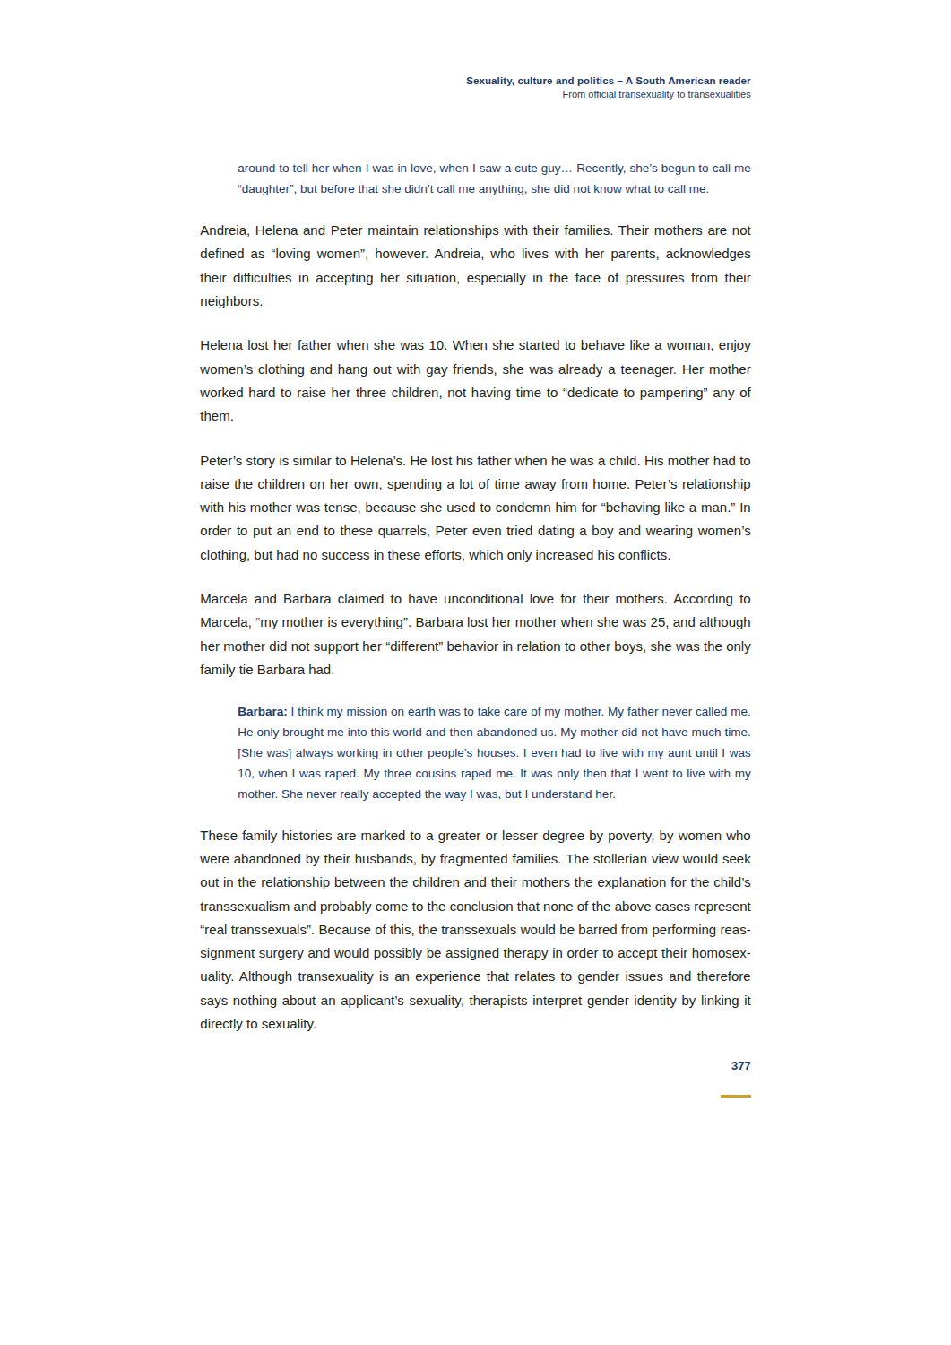Sexuality, culture and politics – A South American reader
From official transexuality to transexualities
around to tell her when I was in love, when I saw a cute guy… Recently, she’s begun to call me “daughter”, but before that she didn’t call me anything, she did not know what to call me.
Andreia, Helena and Peter maintain relationships with their families. Their mothers are not defined as “loving women”, however. Andreia, who lives with her parents, acknowledges their difficulties in accepting her situation, especially in the face of pressures from their neighbors.
Helena lost her father when she was 10. When she started to behave like a woman, enjoy women’s clothing and hang out with gay friends, she was already a teenager. Her mother worked hard to raise her three children, not having time to “dedicate to pampering” any of them.
Peter’s story is similar to Helena’s. He lost his father when he was a child. His mother had to raise the children on her own, spending a lot of time away from home. Peter’s relationship with his mother was tense, because she used to condemn him for “behaving like a man.” In order to put an end to these quarrels, Peter even tried dating a boy and wearing women’s clothing, but had no success in these efforts, which only increased his conflicts.
Marcela and Barbara claimed to have unconditional love for their mothers. According to Marcela, “my mother is everything”. Barbara lost her mother when she was 25, and although her mother did not support her “different” behavior in relation to other boys, she was the only family tie Barbara had.
Barbara: I think my mission on earth was to take care of my mother. My father never called me. He only brought me into this world and then abandoned us. My mother did not have much time. [She was] always working in other people’s houses. I even had to live with my aunt until I was 10, when I was raped. My three cousins raped me. It was only then that I went to live with my mother. She never really accepted the way I was, but I understand her.
These family histories are marked to a greater or lesser degree by poverty, by women who were abandoned by their husbands, by fragmented families. The stollerian view would seek out in the relationship between the children and their mothers the explanation for the child’s transsexualism and probably come to the conclusion that none of the above cases represent “real transsexuals”. Because of this, the transsexuals would be barred from performing reassignment surgery and would possibly be assigned therapy in order to accept their homosexuality. Although transexuality is an experience that relates to gender issues and therefore says nothing about an applicant’s sexuality, therapists interpret gender identity by linking it directly to sexuality.
377